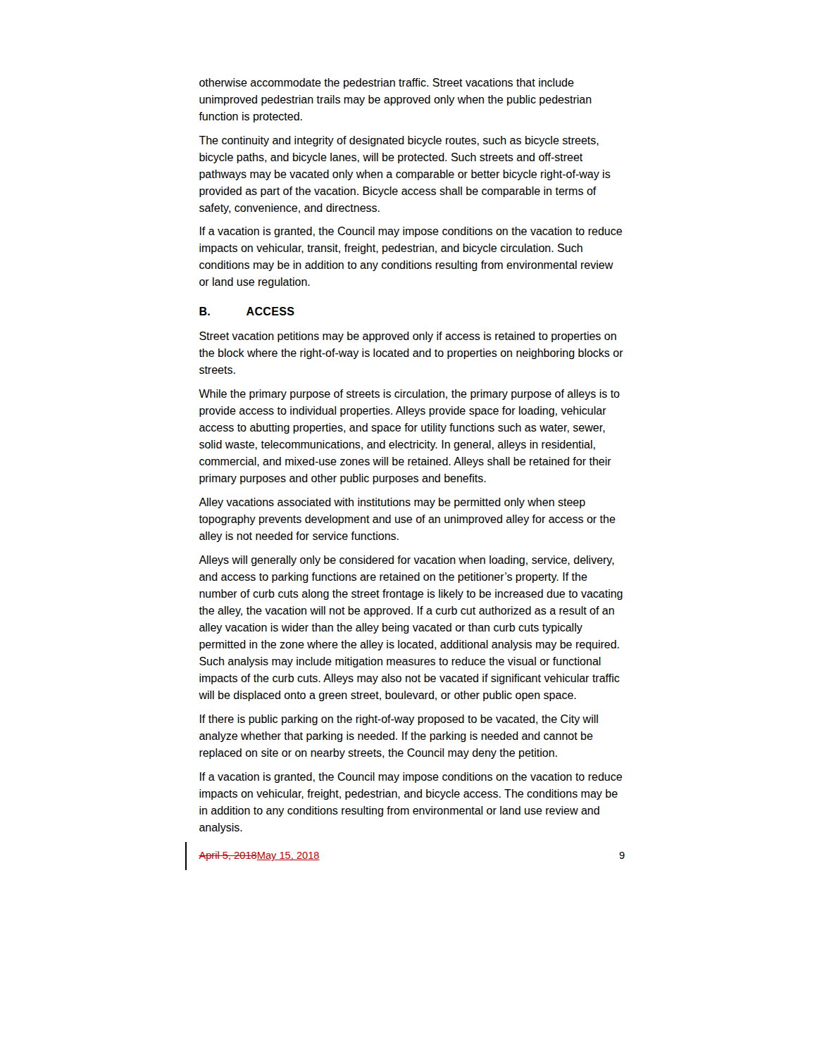otherwise accommodate the pedestrian traffic. Street vacations that include unimproved pedestrian trails may be approved only when the public pedestrian function is protected.
The continuity and integrity of designated bicycle routes, such as bicycle streets, bicycle paths, and bicycle lanes, will be protected. Such streets and off-street pathways may be vacated only when a comparable or better bicycle right-of-way is provided as part of the vacation. Bicycle access shall be comparable in terms of safety, convenience, and directness.
If a vacation is granted, the Council may impose conditions on the vacation to reduce impacts on vehicular, transit, freight, pedestrian, and bicycle circulation. Such conditions may be in addition to any conditions resulting from environmental review or land use regulation.
B. ACCESS
Street vacation petitions may be approved only if access is retained to properties on the block where the right-of-way is located and to properties on neighboring blocks or streets.
While the primary purpose of streets is circulation, the primary purpose of alleys is to provide access to individual properties. Alleys provide space for loading, vehicular access to abutting properties, and space for utility functions such as water, sewer, solid waste, telecommunications, and electricity. In general, alleys in residential, commercial, and mixed-use zones will be retained. Alleys shall be retained for their primary purposes and other public purposes and benefits.
Alley vacations associated with institutions may be permitted only when steep topography prevents development and use of an unimproved alley for access or the alley is not needed for service functions.
Alleys will generally only be considered for vacation when loading, service, delivery, and access to parking functions are retained on the petitioner’s property. If the number of curb cuts along the street frontage is likely to be increased due to vacating the alley, the vacation will not be approved. If a curb cut authorized as a result of an alley vacation is wider than the alley being vacated or than curb cuts typically permitted in the zone where the alley is located, additional analysis may be required. Such analysis may include mitigation measures to reduce the visual or functional impacts of the curb cuts. Alleys may also not be vacated if significant vehicular traffic will be displaced onto a green street, boulevard, or other public open space.
If there is public parking on the right-of-way proposed to be vacated, the City will analyze whether that parking is needed. If the parking is needed and cannot be replaced on site or on nearby streets, the Council may deny the petition.
If a vacation is granted, the Council may impose conditions on the vacation to reduce impacts on vehicular, freight, pedestrian, and bicycle access. The conditions may be in addition to any conditions resulting from environmental or land use review and analysis.
April 5, 2018 May 15, 2018 9